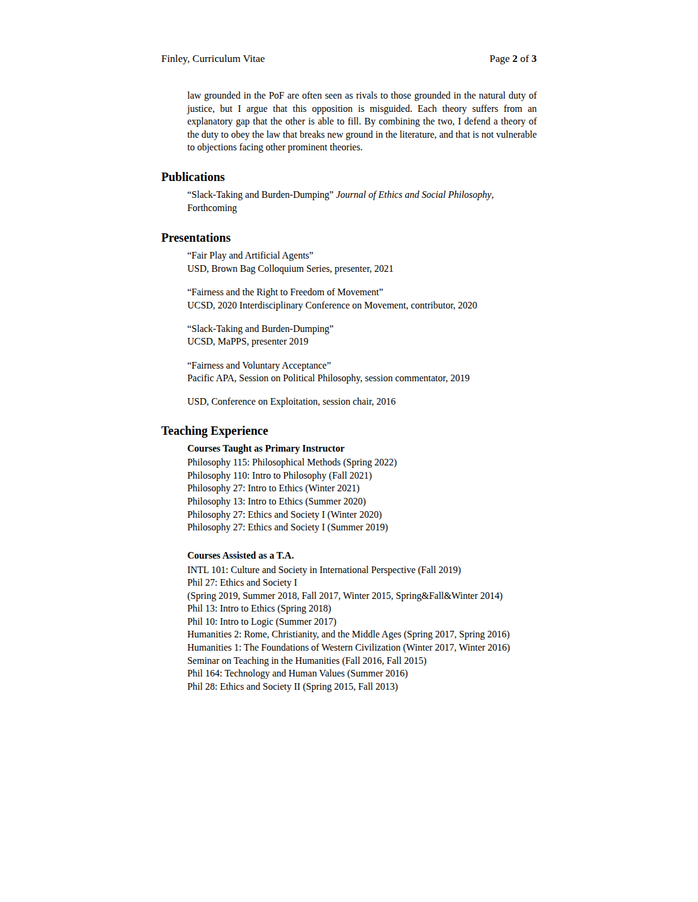Finley, Curriculum Vitae
Page 2 of 3
law grounded in the PoF are often seen as rivals to those grounded in the natural duty of justice, but I argue that this opposition is misguided. Each theory suffers from an explanatory gap that the other is able to fill. By combining the two, I defend a theory of the duty to obey the law that breaks new ground in the literature, and that is not vulnerable to objections facing other prominent theories.
Publications
“Slack-Taking and Burden-Dumping” Journal of Ethics and Social Philosophy,
Forthcoming
Presentations
“Fair Play and Artificial Agents”
USD, Brown Bag Colloquium Series, presenter, 2021
“Fairness and the Right to Freedom of Movement”
UCSD, 2020 Interdisciplinary Conference on Movement, contributor, 2020
“Slack-Taking and Burden-Dumping”
UCSD, MaPPS, presenter 2019
“Fairness and Voluntary Acceptance”
Pacific APA, Session on Political Philosophy, session commentator, 2019
USD, Conference on Exploitation, session chair, 2016
Teaching Experience
Courses Taught as Primary Instructor
Philosophy 115: Philosophical Methods (Spring 2022)
Philosophy 110: Intro to Philosophy (Fall 2021)
Philosophy 27: Intro to Ethics (Winter 2021)
Philosophy 13: Intro to Ethics (Summer 2020)
Philosophy 27: Ethics and Society I (Winter 2020)
Philosophy 27: Ethics and Society I (Summer 2019)
Courses Assisted as a T.A.
INTL 101: Culture and Society in International Perspective (Fall 2019)
Phil 27: Ethics and Society I
(Spring 2019, Summer 2018, Fall 2017, Winter 2015, Spring&Fall&Winter 2014)
Phil 13: Intro to Ethics (Spring 2018)
Phil 10: Intro to Logic (Summer 2017)
Humanities 2: Rome, Christianity, and the Middle Ages (Spring 2017, Spring 2016)
Humanities 1: The Foundations of Western Civilization (Winter 2017, Winter 2016)
Seminar on Teaching in the Humanities (Fall 2016, Fall 2015)
Phil 164: Technology and Human Values (Summer 2016)
Phil 28: Ethics and Society II (Spring 2015, Fall 2013)